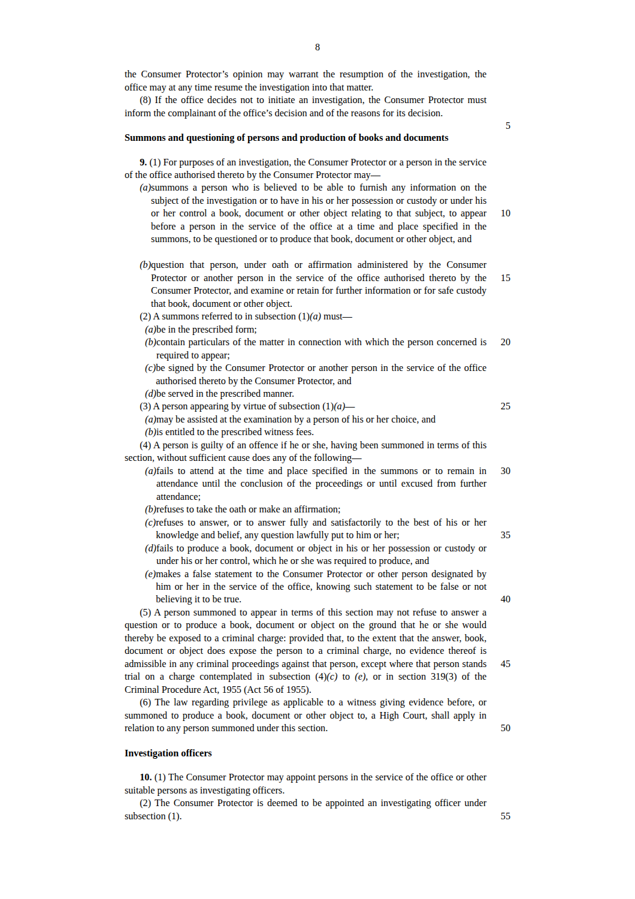8
the Consumer Protector’s opinion may warrant the resumption of the investigation, the office may at any time resume the investigation into that matter.
(8) If the office decides not to initiate an investigation, the Consumer Protector must inform the complainant of the office’s decision and of the reasons for its decision.
Summons and questioning of persons and production of books and documents
5
9. (1) For purposes of an investigation, the Consumer Protector or a person in the service of the office authorised thereto by the Consumer Protector may—
(a)
summons a person who is believed to be able to furnish any information on the subject of the investigation or to have in his or her possession or custody or under his or her control a book, document or other object relating to that subject, to appear before a person in the service of the office at a time and place specified in the summons, to be questioned or to produce that book, document or other object, and
10
(b)
question that person, under oath or affirmation administered by the Consumer Protector or another person in the service of the office authorised thereto by the Consumer Protector, and examine or retain for further information or for safe custody that book, document or other object.
15
(2) A summons referred to in subsection (1)(a) must—
(a)
be in the prescribed form;
(b)
contain particulars of the matter in connection with which the person concerned is required to appear;
20
(c)
be signed by the Consumer Protector or another person in the service of the office authorised thereto by the Consumer Protector, and
(d)
be served in the prescribed manner.
(3) A person appearing by virtue of subsection (1)(a)—
25
(a)
may be assisted at the examination by a person of his or her choice, and
(b)
is entitled to the prescribed witness fees.
(4) A person is guilty of an offence if he or she, having been summoned in terms of this section, without sufficient cause does any of the following—
(a)
fails to attend at the time and place specified in the summons or to remain in attendance until the conclusion of the proceedings or until excused from further attendance;
30
(b)
refuses to take the oath or make an affirmation;
(c)
refuses to answer, or to answer fully and satisfactorily to the best of his or her knowledge and belief, any question lawfully put to him or her;
35
(d)
fails to produce a book, document or object in his or her possession or custody or under his or her control, which he or she was required to produce, and
(e)
makes a false statement to the Consumer Protector or other person designated by him or her in the service of the office, knowing such statement to be false or not believing it to be true.
40
(5) A person summoned to appear in terms of this section may not refuse to answer a question or to produce a book, document or object on the ground that he or she would thereby be exposed to a criminal charge: provided that, to the extent that the answer, book, document or object does expose the person to a criminal charge, no evidence thereof is admissible in any criminal proceedings against that person, except where that person stands trial on a charge contemplated in subsection (4)(c) to (e), or in section 319(3) of the Criminal Procedure Act, 1955 (Act 56 of 1955).
45
(6) The law regarding privilege as applicable to a witness giving evidence before, or summoned to produce a book, document or other object to, a High Court, shall apply in relation to any person summoned under this section.
50
Investigation officers
10. (1) The Consumer Protector may appoint persons in the service of the office or other suitable persons as investigating officers.
(2) The Consumer Protector is deemed to be appointed an investigating officer under subsection (1).
55